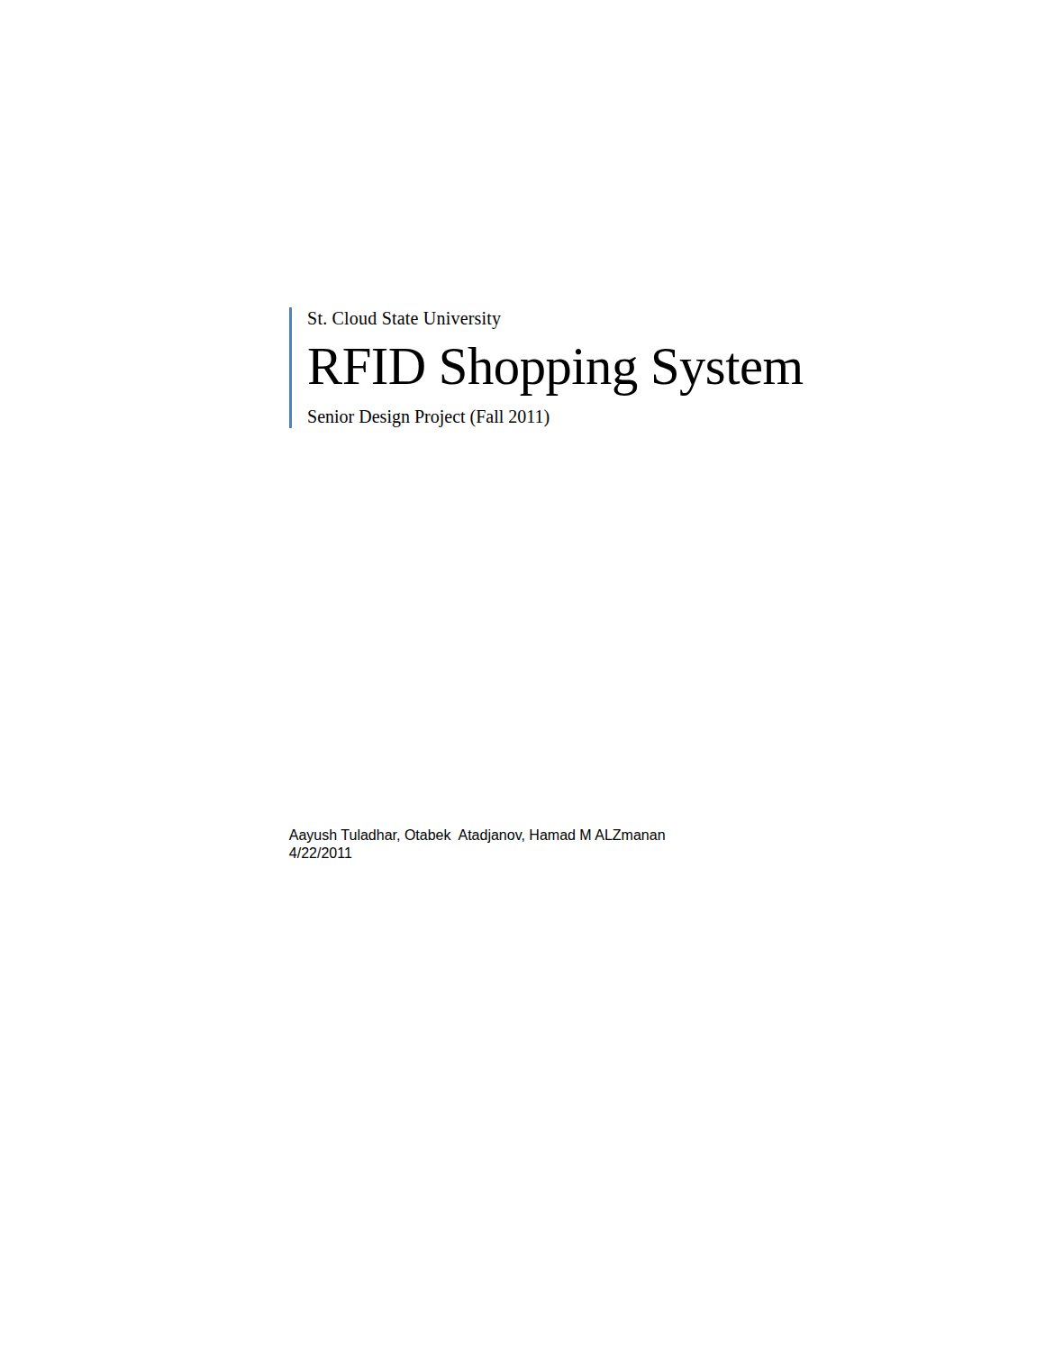St. Cloud State University
RFID Shopping System
Senior Design Project (Fall 2011)
Aayush Tuladhar, Otabek Atadjanov, Hamad M ALZmanan
4/22/2011